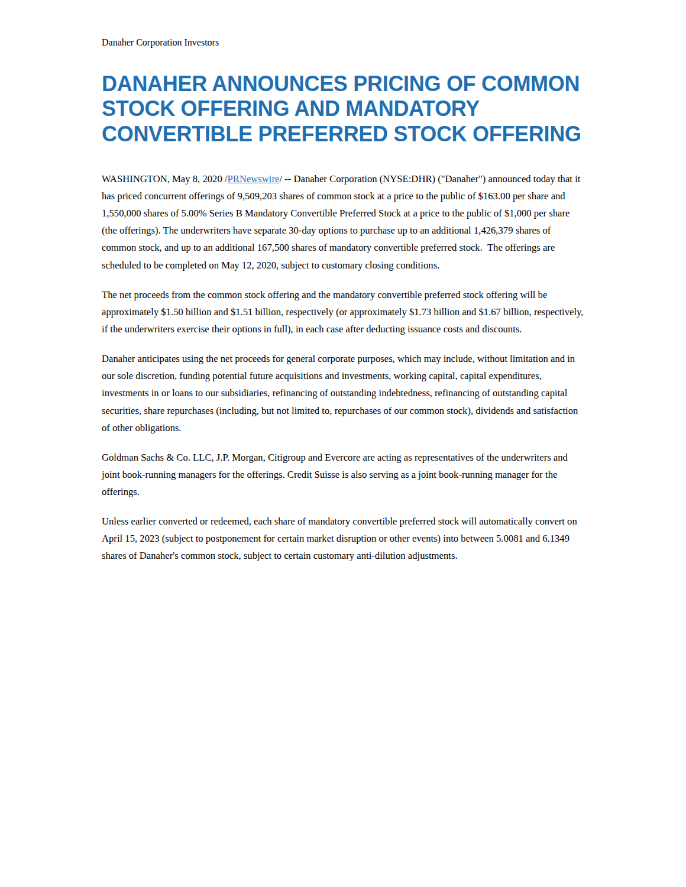Danaher Corporation Investors
Danaher Announces Pricing of Common Stock Offering and Mandatory Convertible Preferred Stock Offering
WASHINGTON, May 8, 2020 /PRNewswire/ -- Danaher Corporation (NYSE:DHR) ("Danaher") announced today that it has priced concurrent offerings of 9,509,203 shares of common stock at a price to the public of $163.00 per share and 1,550,000 shares of 5.00% Series B Mandatory Convertible Preferred Stock at a price to the public of $1,000 per share (the offerings). The underwriters have separate 30-day options to purchase up to an additional 1,426,379 shares of common stock, and up to an additional 167,500 shares of mandatory convertible preferred stock. The offerings are scheduled to be completed on May 12, 2020, subject to customary closing conditions.
The net proceeds from the common stock offering and the mandatory convertible preferred stock offering will be approximately $1.50 billion and $1.51 billion, respectively (or approximately $1.73 billion and $1.67 billion, respectively, if the underwriters exercise their options in full), in each case after deducting issuance costs and discounts.
Danaher anticipates using the net proceeds for general corporate purposes, which may include, without limitation and in our sole discretion, funding potential future acquisitions and investments, working capital, capital expenditures, investments in or loans to our subsidiaries, refinancing of outstanding indebtedness, refinancing of outstanding capital securities, share repurchases (including, but not limited to, repurchases of our common stock), dividends and satisfaction of other obligations.
Goldman Sachs & Co. LLC, J.P. Morgan, Citigroup and Evercore are acting as representatives of the underwriters and joint book-running managers for the offerings. Credit Suisse is also serving as a joint book-running manager for the offerings.
Unless earlier converted or redeemed, each share of mandatory convertible preferred stock will automatically convert on April 15, 2023 (subject to postponement for certain market disruption or other events) into between 5.0081 and 6.1349 shares of Danaher's common stock, subject to certain customary anti-dilution adjustments.